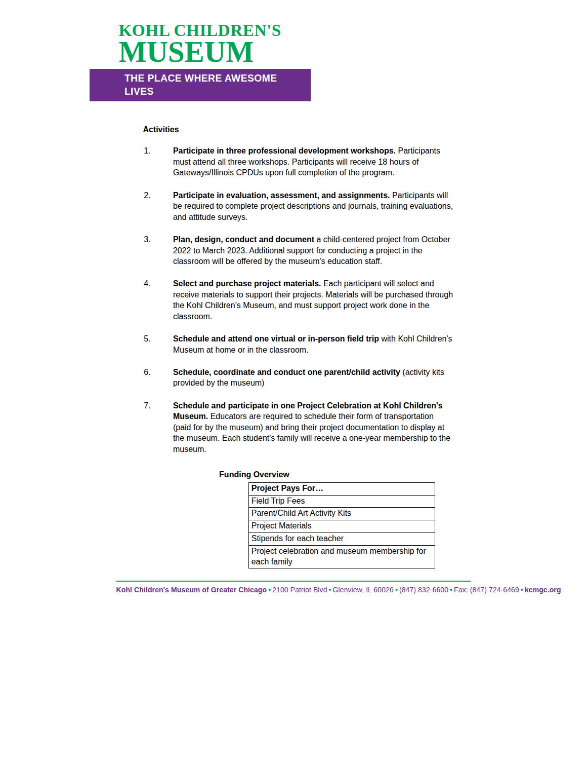Kohl Children's
Museum
THE PLACE WHERE AWESOME LIVES
Activities
1. Participate in three professional development workshops. Participants must attend all three workshops. Participants will receive 18 hours of Gateways/Illinois CPDUs upon full completion of the program.
2. Participate in evaluation, assessment, and assignments. Participants will be required to complete project descriptions and journals, training evaluations, and attitude surveys.
3. Plan, design, conduct and document a child-centered project from October 2022 to March 2023. Additional support for conducting a project in the classroom will be offered by the museum's education staff.
4. Select and purchase project materials. Each participant will select and receive materials to support their projects. Materials will be purchased through the Kohl Children's Museum, and must support project work done in the classroom.
5. Schedule and attend one virtual or in-person field trip with Kohl Children's Museum at home or in the classroom.
6. Schedule, coordinate and conduct one parent/child activity (activity kits provided by the museum)
7. Schedule and participate in one Project Celebration at Kohl Children's Museum. Educators are required to schedule their form of transportation (paid for by the museum) and bring their project documentation to display at the museum. Each student's family will receive a one-year membership to the museum.
Funding Overview
| Project Pays For… |
| Field Trip Fees |
| Parent/Child Art Activity Kits |
| Project Materials |
| Stipends for each teacher |
| Project celebration and museum membership for each family |
Kohl Children's Museum of Greater Chicago•2100 Patriot Blvd•Glenview, IL 60026•(847) 832-6600•Fax: (847) 724-6469•kcmgc.org